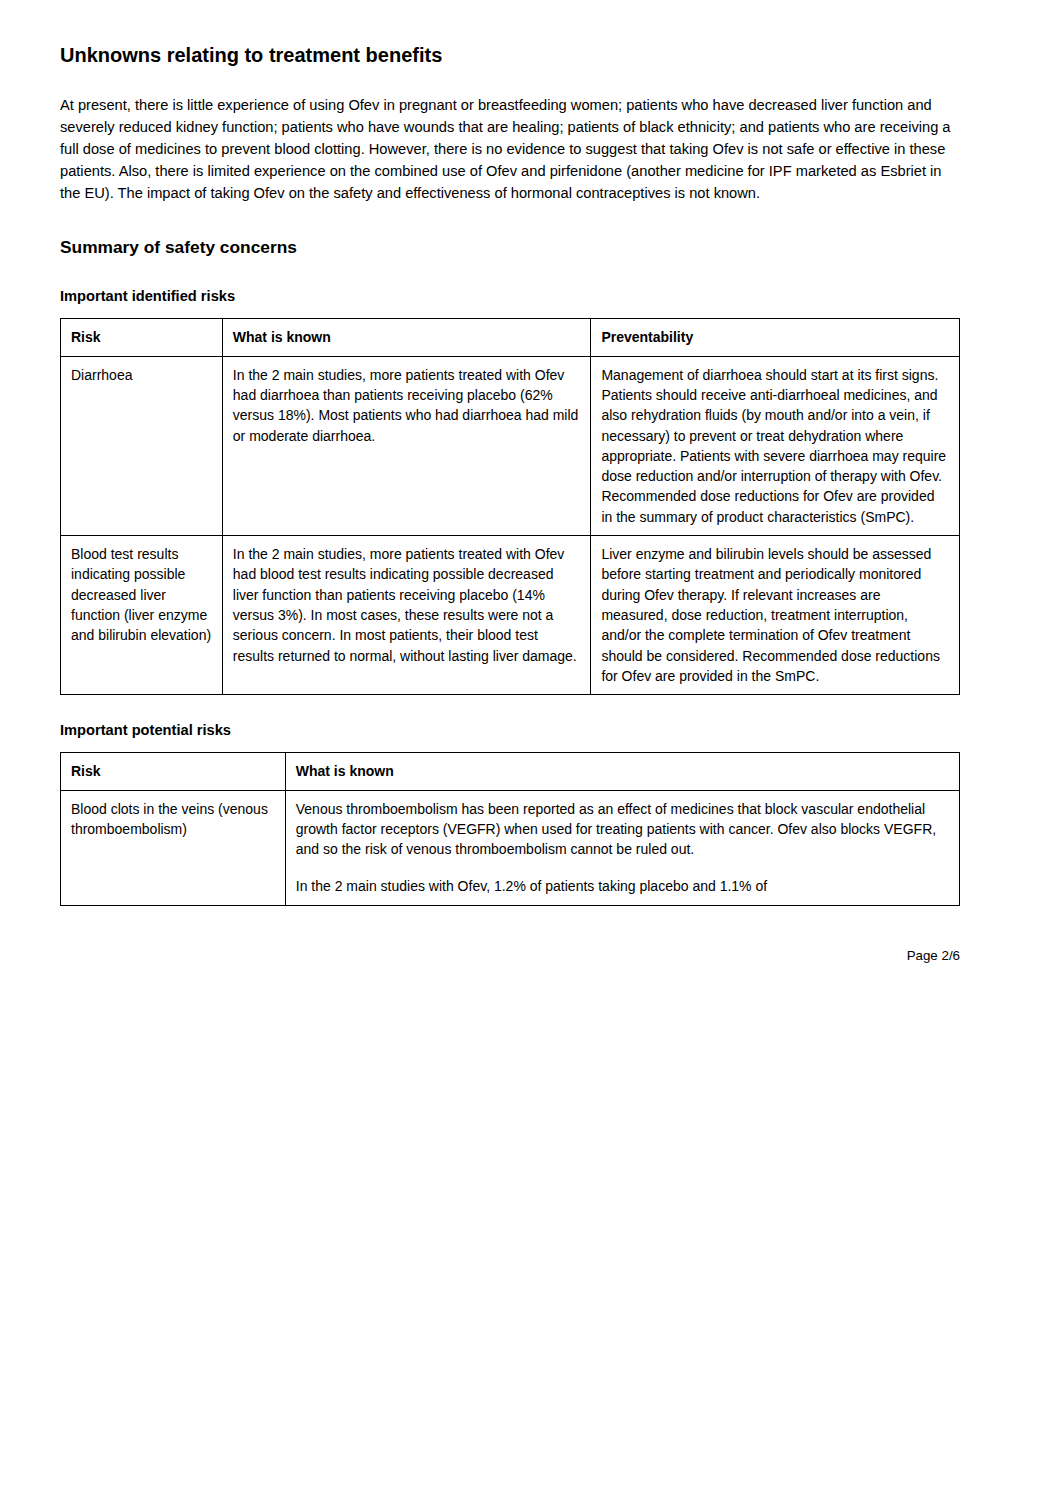Unknowns relating to treatment benefits
At present, there is little experience of using Ofev in pregnant or breastfeeding women; patients who have decreased liver function and severely reduced kidney function; patients who have wounds that are healing; patients of black ethnicity; and patients who are receiving a full dose of medicines to prevent blood clotting. However, there is no evidence to suggest that taking Ofev is not safe or effective in these patients. Also, there is limited experience on the combined use of Ofev and pirfenidone (another medicine for IPF marketed as Esbriet in the EU). The impact of taking Ofev on the safety and effectiveness of hormonal contraceptives is not known.
Summary of safety concerns
Important identified risks
| Risk | What is known | Preventability |
| --- | --- | --- |
| Diarrhoea | In the 2 main studies, more patients treated with Ofev had diarrhoea than patients receiving placebo (62% versus 18%). Most patients who had diarrhoea had mild or moderate diarrhoea. | Management of diarrhoea should start at its first signs. Patients should receive anti-diarrhoeal medicines, and also rehydration fluids (by mouth and/or into a vein, if necessary) to prevent or treat dehydration where appropriate. Patients with severe diarrhoea may require dose reduction and/or interruption of therapy with Ofev. Recommended dose reductions for Ofev are provided in the summary of product characteristics (SmPC). |
| Blood test results indicating possible decreased liver function (liver enzyme and bilirubin elevation) | In the 2 main studies, more patients treated with Ofev had blood test results indicating possible decreased liver function than patients receiving placebo (14% versus 3%). In most cases, these results were not a serious concern. In most patients, their blood test results returned to normal, without lasting liver damage. | Liver enzyme and bilirubin levels should be assessed before starting treatment and periodically monitored during Ofev therapy. If relevant increases are measured, dose reduction, treatment interruption, and/or the complete termination of Ofev treatment should be considered. Recommended dose reductions for Ofev are provided in the SmPC. |
Important potential risks
| Risk | What is known |
| --- | --- |
| Blood clots in the veins (venous thromboembolism) | Venous thromboembolism has been reported as an effect of medicines that block vascular endothelial growth factor receptors (VEGFR) when used for treating patients with cancer. Ofev also blocks VEGFR, and so the risk of venous thromboembolism cannot be ruled out. In the 2 main studies with Ofev, 1.2% of patients taking placebo and 1.1% of |
Page 2/6